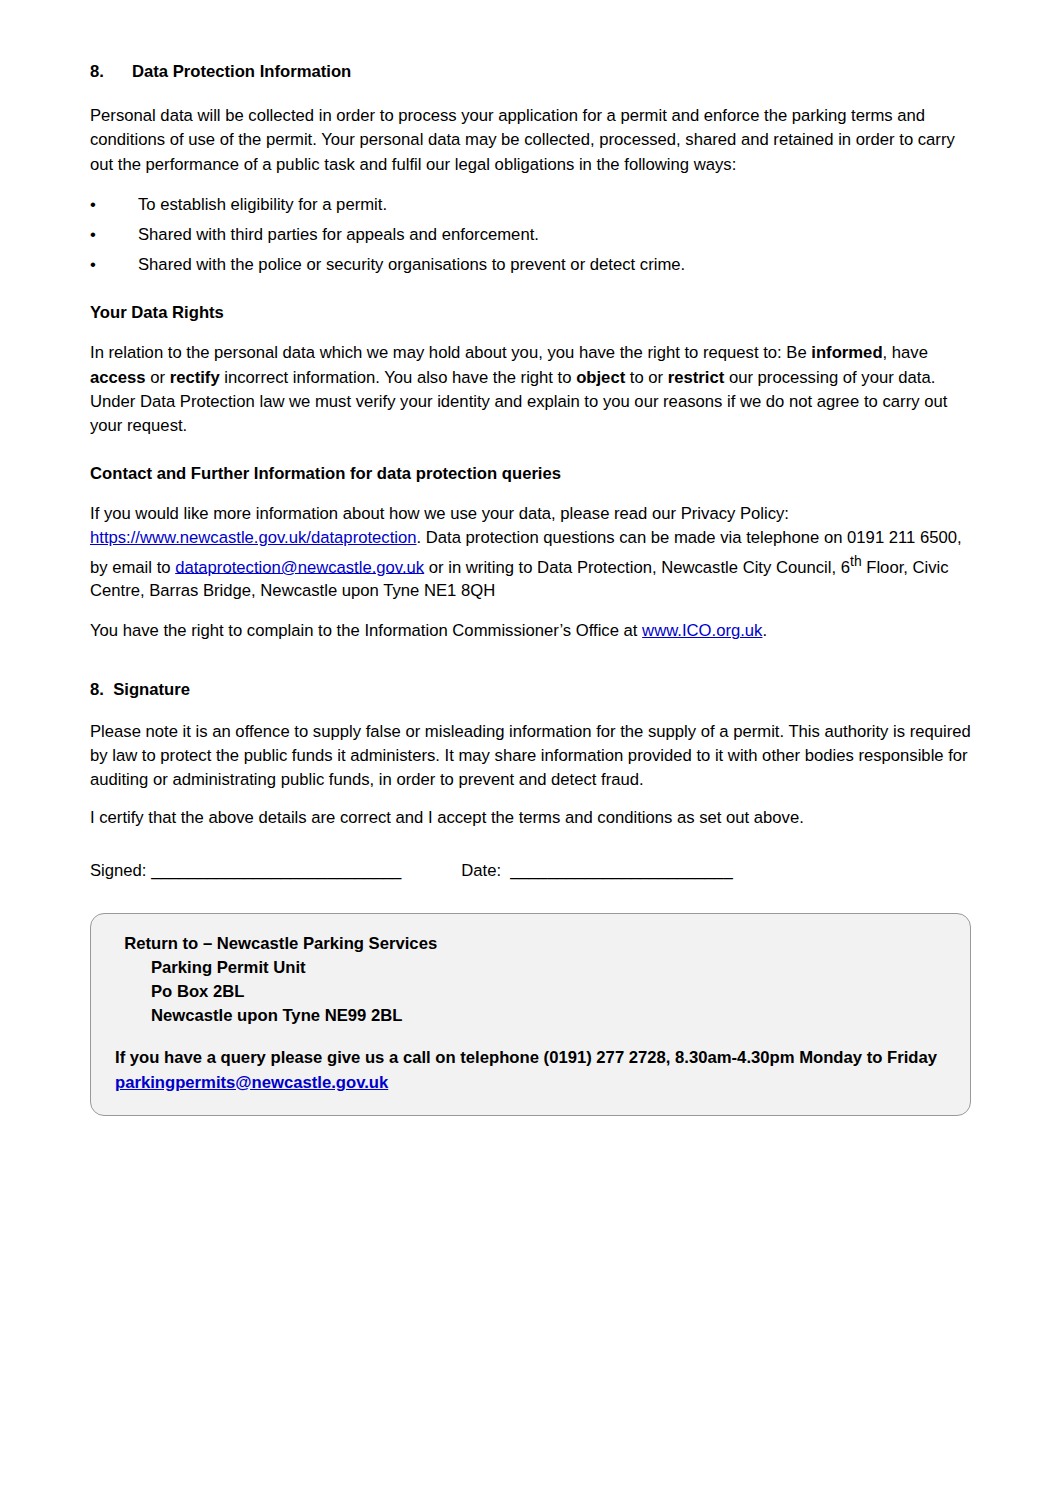8. Data Protection Information
Personal data will be collected in order to process your application for a permit and enforce the parking terms and conditions of use of the permit. Your personal data may be collected, processed, shared and retained in order to carry out the performance of a public task and fulfil our legal obligations in the following ways:
•To establish eligibility for a permit.
•Shared with third parties for appeals and enforcement.
•Shared with the police or security organisations to prevent or detect crime.
Your Data Rights
In relation to the personal data which we may hold about you, you have the right to request to: Be informed, have access or rectify incorrect information. You also have the right to object to or restrict our processing of your data. Under Data Protection law we must verify your identity and explain to you our reasons if we do not agree to carry out your request.
Contact and Further Information for data protection queries
If you would like more information about how we use your data, please read our Privacy Policy: https://www.newcastle.gov.uk/dataprotection. Data protection questions can be made via telephone on 0191 211 6500, by email to dataprotection@newcastle.gov.uk or in writing to Data Protection, Newcastle City Council, 6th Floor, Civic Centre, Barras Bridge, Newcastle upon Tyne NE1 8QH
You have the right to complain to the Information Commissioner’s Office at www.ICO.org.uk.
8. Signature
Please note it is an offence to supply false or misleading information for the supply of a permit. This authority is required by law to protect the public funds it administers. It may share information provided to it with other bodies responsible for auditing or administrating public funds, in order to prevent and detect fraud.
I certify that the above details are correct and I accept the terms and conditions as set out above.
Signed: ___________________________ Date: ________________________
Return to – Newcastle Parking Services
Parking Permit Unit
Po Box 2BL
Newcastle upon Tyne NE99 2BL
If you have a query please give us a call on telephone (0191) 277 2728, 8.30am-4.30pm Monday to Friday parkingpermits@newcastle.gov.uk